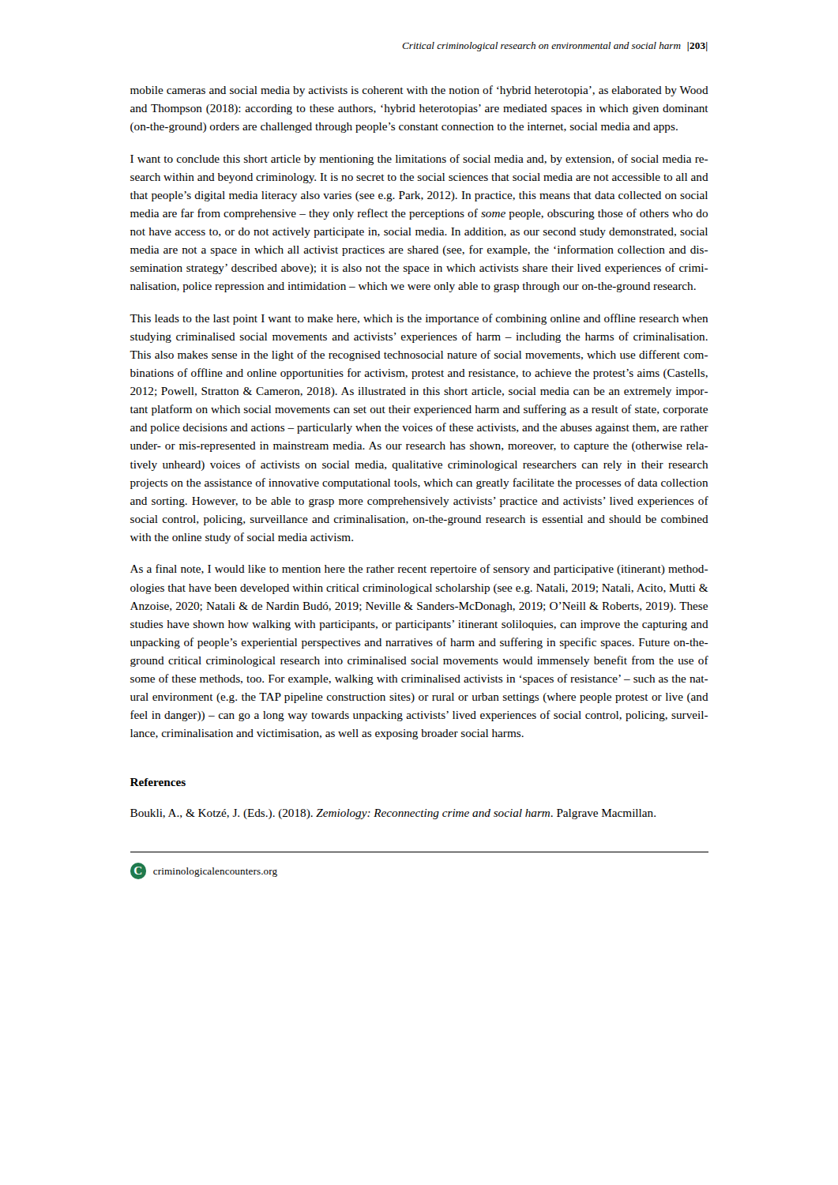Critical criminological research on environmental and social harm |203|
mobile cameras and social media by activists is coherent with the notion of ‘hybrid heterotopia’, as elaborated by Wood and Thompson (2018): according to these authors, ‘hybrid heterotopias’ are mediated spaces in which given dominant (on-the-ground) orders are challenged through people’s constant connection to the internet, social media and apps.
I want to conclude this short article by mentioning the limitations of social media and, by extension, of social media research within and beyond criminology. It is no secret to the social sciences that social media are not accessible to all and that people’s digital media literacy also varies (see e.g. Park, 2012). In practice, this means that data collected on social media are far from comprehensive – they only reflect the perceptions of some people, obscuring those of others who do not have access to, or do not actively participate in, social media. In addition, as our second study demonstrated, social media are not a space in which all activist practices are shared (see, for example, the ‘information collection and dissemination strategy’ described above); it is also not the space in which activists share their lived experiences of criminalisation, police repression and intimidation – which we were only able to grasp through our on-the-ground research.
This leads to the last point I want to make here, which is the importance of combining online and offline research when studying criminalised social movements and activists’ experiences of harm – including the harms of criminalisation. This also makes sense in the light of the recognised technosocial nature of social movements, which use different combinations of offline and online opportunities for activism, protest and resistance, to achieve the protest’s aims (Castells, 2012; Powell, Stratton & Cameron, 2018). As illustrated in this short article, social media can be an extremely important platform on which social movements can set out their experienced harm and suffering as a result of state, corporate and police decisions and actions – particularly when the voices of these activists, and the abuses against them, are rather under- or mis-represented in mainstream media. As our research has shown, moreover, to capture the (otherwise relatively unheard) voices of activists on social media, qualitative criminological researchers can rely in their research projects on the assistance of innovative computational tools, which can greatly facilitate the processes of data collection and sorting. However, to be able to grasp more comprehensively activists’ practice and activists’ lived experiences of social control, policing, surveillance and criminalisation, on-the-ground research is essential and should be combined with the online study of social media activism.
As a final note, I would like to mention here the rather recent repertoire of sensory and participative (itinerant) methodologies that have been developed within critical criminological scholarship (see e.g. Natali, 2019; Natali, Acito, Mutti & Anzoise, 2020; Natali & de Nardin Budó, 2019; Neville & Sanders-McDonagh, 2019; O’Neill & Roberts, 2019). These studies have shown how walking with participants, or participants’ itinerant soliloquies, can improve the capturing and unpacking of people’s experiential perspectives and narratives of harm and suffering in specific spaces. Future on-the-ground critical criminological research into criminalised social movements would immensely benefit from the use of some of these methods, too. For example, walking with criminalised activists in ‘spaces of resistance’ – such as the natural environment (e.g. the TAP pipeline construction sites) or rural or urban settings (where people protest or live (and feel in danger)) – can go a long way towards unpacking activists’ lived experiences of social control, policing, surveillance, criminalisation and victimisation, as well as exposing broader social harms.
References
Boukli, A., & Kotzé, J. (Eds.). (2018). Zemiology: Reconnecting crime and social harm. Palgrave Macmillan.
C
criminologicalencounters.org